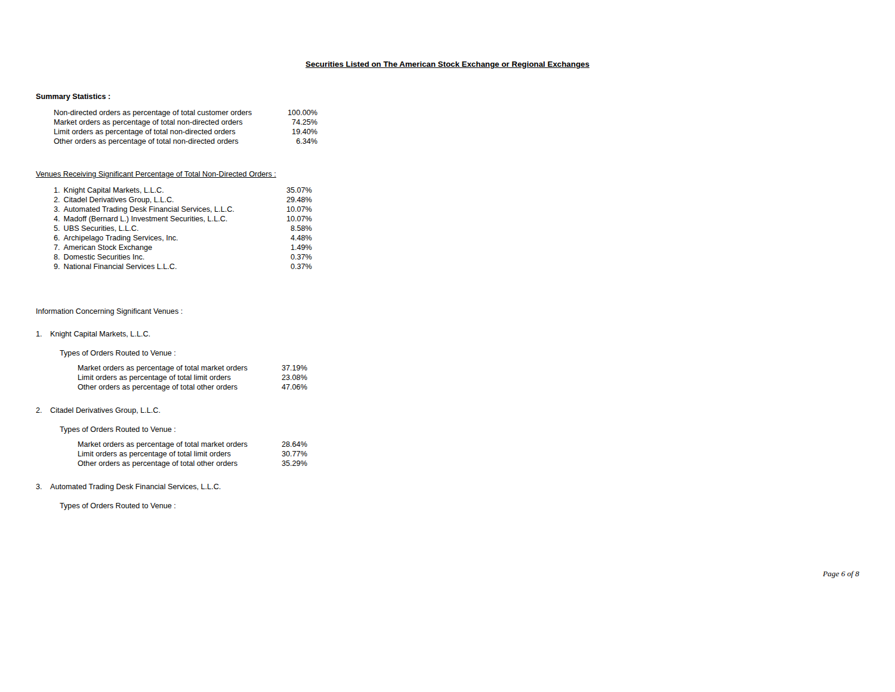Securities Listed on The American Stock Exchange or Regional Exchanges
Summary Statistics :
| Non-directed orders as percentage of total customer orders | 100.00% |
| Market orders as percentage of total non-directed orders | 74.25% |
| Limit orders as percentage of total non-directed orders | 19.40% |
| Other orders as percentage of total non-directed orders | 6.34% |
Venues Receiving Significant Percentage of Total Non-Directed Orders :
| 1. | Knight Capital Markets, L.L.C. | 35.07% |
| 2. | Citadel Derivatives Group, L.L.C. | 29.48% |
| 3. | Automated Trading Desk Financial Services, L.L.C. | 10.07% |
| 4. | Madoff (Bernard L.) Investment Securities, L.L.C. | 10.07% |
| 5. | UBS Securities, L.L.C. | 8.58% |
| 6. | Archipelago Trading Services, Inc. | 4.48% |
| 7. | American Stock Exchange | 1.49% |
| 8. | Domestic Securities Inc. | 0.37% |
| 9. | National Financial Services L.L.C. | 0.37% |
Information Concerning Significant Venues :
1. Knight Capital Markets, L.L.C.
Types of Orders Routed to Venue :
| Market orders as percentage of total market orders | 37.19% |
| Limit orders as percentage of total limit orders | 23.08% |
| Other orders as percentage of total other orders | 47.06% |
2. Citadel Derivatives Group, L.L.C.
Types of Orders Routed to Venue :
| Market orders as percentage of total market orders | 28.64% |
| Limit orders as percentage of total limit orders | 30.77% |
| Other orders as percentage of total other orders | 35.29% |
3. Automated Trading Desk Financial Services, L.L.C.
Types of Orders Routed to Venue :
Page 6 of 8